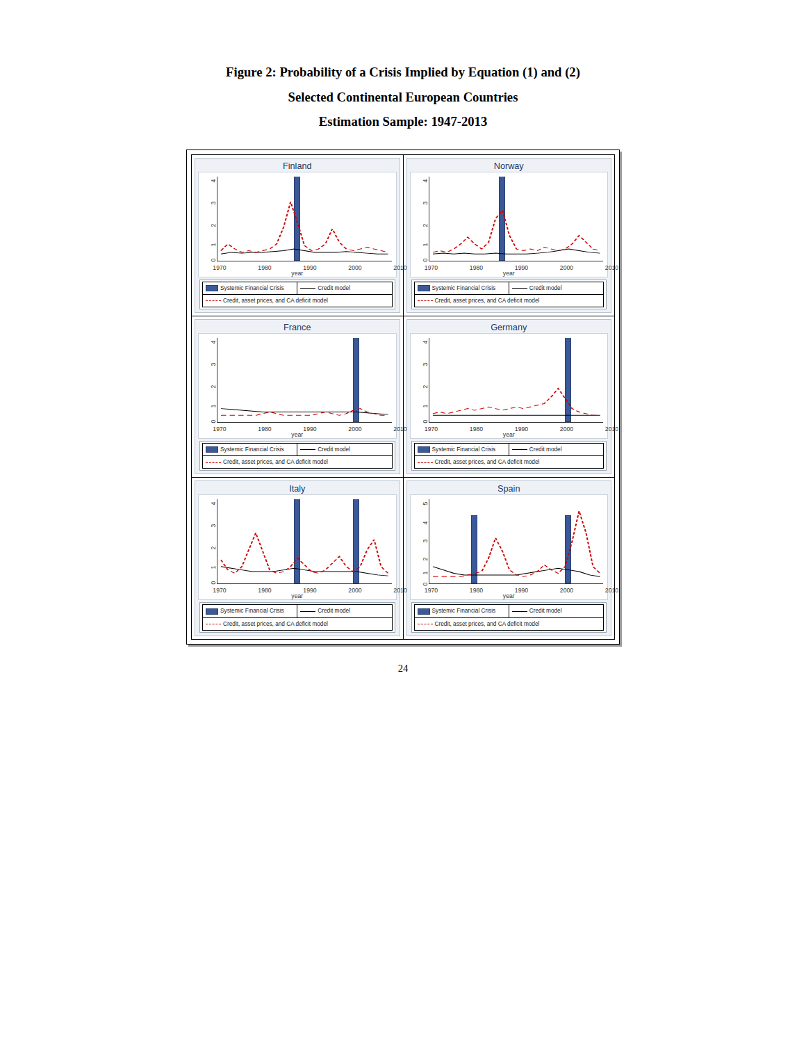Figure 2: Probability of a Crisis Implied by Equation (1) and (2)
Selected Continental European Countries
Estimation Sample: 1947-2013
| Finland 4 3 2 1 0 1970 1980 1990 2000 2010 year / Systemic Financial Crisis / Credit model / / Credit, asset prices, and CA deficit model / | Norway 4 3 2 1 0 1970 1980 1990 2000 2010 year / Systemic Financial Crisis / Credit model / / Credit, asset prices, and CA deficit model / |
| France 4 3 2 1 0 1970 1980 1990 2000 2010 year / Systemic Financial Crisis / Credit model / / Credit, asset prices, and CA deficit model / | Germany 4 3 2 1 0 1970 1980 1990 2000 2010 year / Systemic Financial Crisis / Credit model / / Credit, asset prices, and CA deficit model / |
| Italy 4 3 2 1 0 1970 1980 1990 2000 2010 year / Systemic Financial Crisis / Credit model / / Credit, asset prices, and CA deficit model / | Spain 5 4 3 2 1 0 1970 1980 1990 2000 2010 year / Systemic Financial Crisis / Credit model / / Credit, asset prices, and CA deficit model / |
24